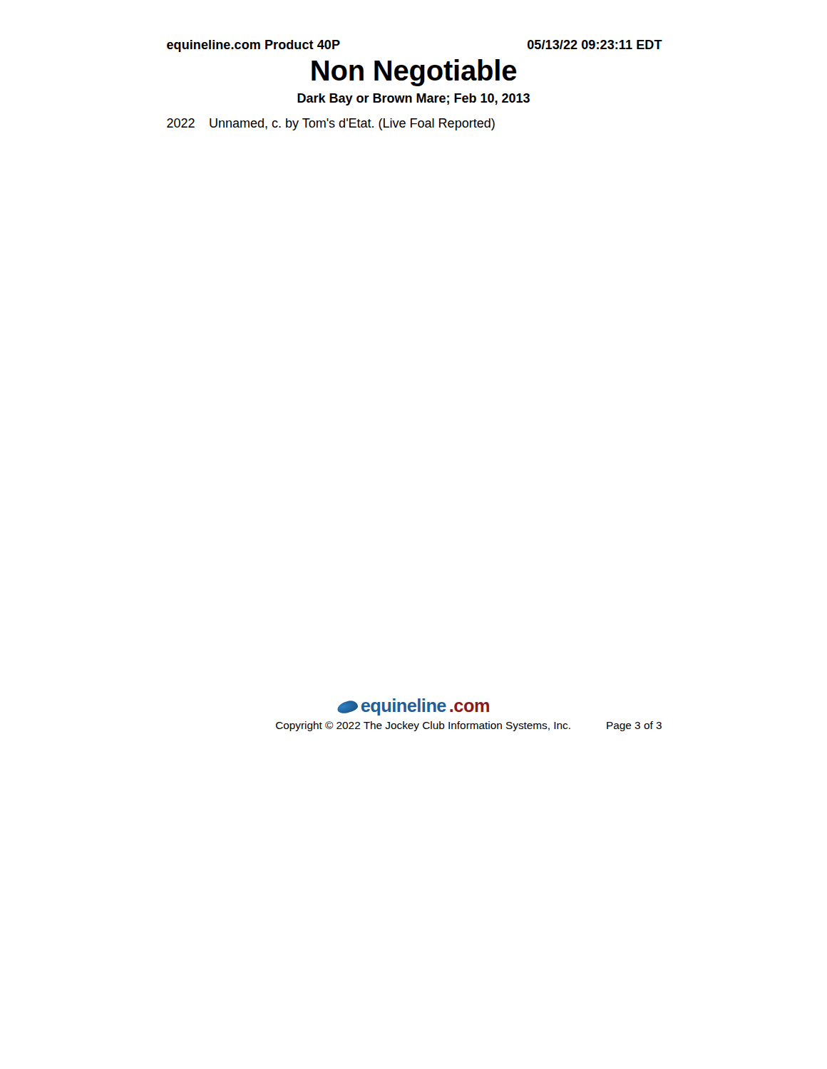equineline.com Product 40P
05/13/22 09:23:11 EDT
Non Negotiable
Dark Bay or Brown Mare; Feb 10, 2013
2022
Unnamed, c. by Tom's d'Etat. (Live Foal Reported)
equineline.com
Copyright © 2022 The Jockey Club Information Systems, Inc.
Page 3 of 3